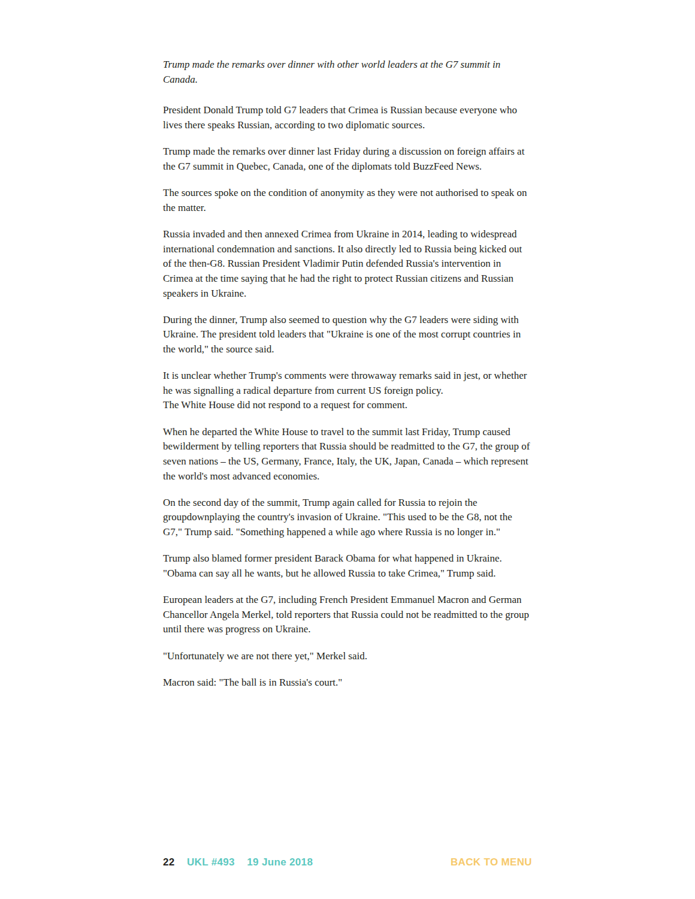Trump made the remarks over dinner with other world leaders at the G7 summit in Canada.
President Donald Trump told G7 leaders that Crimea is Russian because everyone who lives there speaks Russian, according to two diplomatic sources.
Trump made the remarks over dinner last Friday during a discussion on foreign affairs at the G7 summit in Quebec, Canada, one of the diplomats told BuzzFeed News.
The sources spoke on the condition of anonymity as they were not authorised to speak on the matter.
Russia invaded and then annexed Crimea from Ukraine in 2014, leading to widespread international condemnation and sanctions. It also directly led to Russia being kicked out of the then-G8. Russian President Vladimir Putin defended Russia's intervention in Crimea at the time saying that he had the right to protect Russian citizens and Russian speakers in Ukraine.
During the dinner, Trump also seemed to question why the G7 leaders were siding with Ukraine. The president told leaders that "Ukraine is one of the most corrupt countries in the world," the source said.
It is unclear whether Trump's comments were throwaway remarks said in jest, or whether he was signalling a radical departure from current US foreign policy.
The White House did not respond to a request for comment.
When he departed the White House to travel to the summit last Friday, Trump caused bewilderment by telling reporters that Russia should be readmitted to the G7, the group of seven nations – the US, Germany, France, Italy, the UK, Japan, Canada – which represent the world's most advanced economies.
On the second day of the summit, Trump again called for Russia to rejoin the groupdownplaying the country's invasion of Ukraine. "This used to be the G8, not the G7," Trump said. "Something happened a while ago where Russia is no longer in."
Trump also blamed former president Barack Obama for what happened in Ukraine. "Obama can say all he wants, but he allowed Russia to take Crimea," Trump said.
European leaders at the G7, including French President Emmanuel Macron and German Chancellor Angela Merkel, told reporters that Russia could not be readmitted to the group until there was progress on Ukraine.
"Unfortunately we are not there yet," Merkel said.
Macron said: "The ball is in Russia's court."
22 UKL #493 19 June 2018 BACK TO MENU